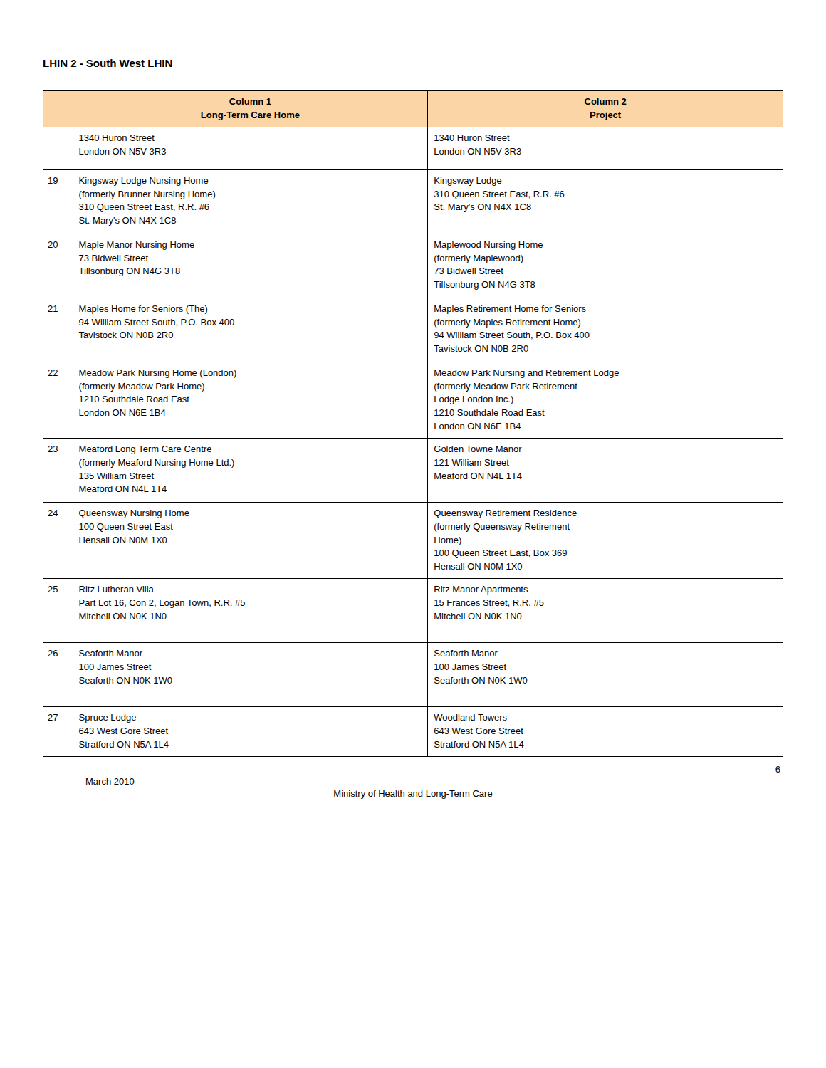LHIN 2 - South West LHIN
| | Column 1 Long-Term Care Home | Column 2 Project |
| --- | --- | --- |
| | 1340 Huron Street London ON N5V 3R3 | 1340 Huron Street London ON N5V 3R3 |
| 19 | Kingsway Lodge Nursing Home (formerly Brunner Nursing Home) 310 Queen Street East, R.R. #6 St. Mary's ON N4X 1C8 | Kingsway Lodge 310 Queen Street East, R.R. #6 St. Mary's ON N4X 1C8 |
| 20 | Maple Manor Nursing Home 73 Bidwell Street Tillsonburg ON N4G 3T8 | Maplewood Nursing Home (formerly Maplewood) 73 Bidwell Street Tillsonburg ON N4G 3T8 |
| 21 | Maples Home for Seniors (The) 94 William Street South, P.O. Box 400 Tavistock ON N0B 2R0 | Maples Retirement Home for Seniors (formerly Maples Retirement Home) 94 William Street South, P.O. Box 400 Tavistock ON N0B 2R0 |
| 22 | Meadow Park Nursing Home (London) (formerly Meadow Park Home) 1210 Southdale Road East London ON N6E 1B4 | Meadow Park Nursing and Retirement Lodge (formerly Meadow Park Retirement Lodge London Inc.) 1210 Southdale Road East London ON N6E 1B4 |
| 23 | Meaford Long Term Care Centre (formerly Meaford Nursing Home Ltd.) 135 William Street Meaford ON N4L 1T4 | Golden Towne Manor 121 William Street Meaford ON N4L 1T4 |
| 24 | Queensway Nursing Home 100 Queen Street East Hensall ON N0M 1X0 | Queensway Retirement Residence (formerly Queensway Retirement Home) 100 Queen Street East, Box 369 Hensall ON N0M 1X0 |
| 25 | Ritz Lutheran Villa Part Lot 16, Con 2, Logan Town, R.R. #5 Mitchell ON N0K 1N0 | Ritz Manor Apartments 15 Frances Street, R.R. #5 Mitchell ON N0K 1N0 |
| 26 | Seaforth Manor 100 James Street Seaforth ON N0K 1W0 | Seaforth Manor 100 James Street Seaforth ON N0K 1W0 |
| 27 | Spruce Lodge 643 West Gore Street Stratford ON N5A 1L4 | Woodland Towers 643 West Gore Street Stratford ON N5A 1L4 |
6
March 2010
Ministry of Health and Long-Term Care